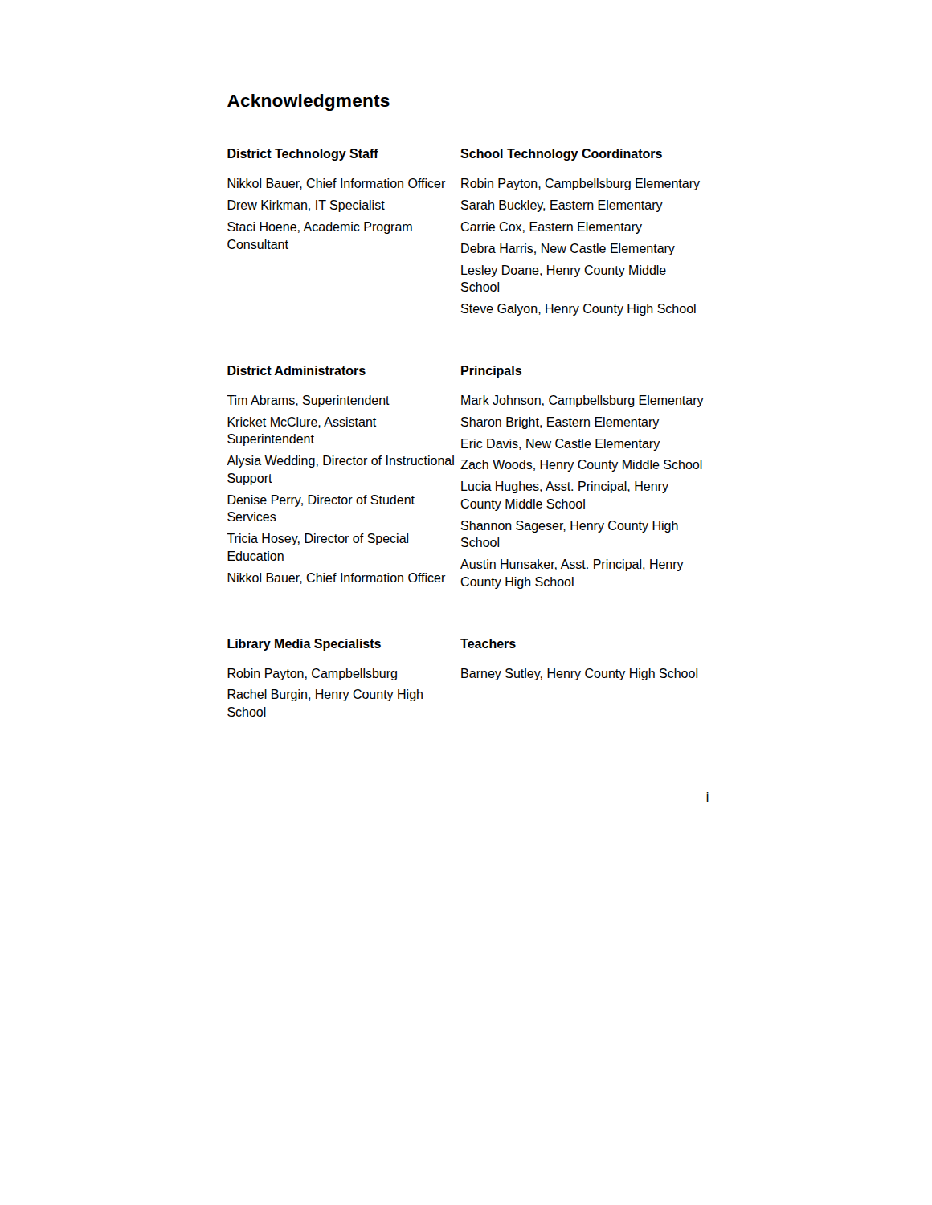Acknowledgments
| District Technology Staff Nikkol Bauer, Chief Information Officer Drew Kirkman, IT Specialist Staci Hoene, Academic Program Consultant | School Technology Coordinators Robin Payton, Campbellsburg Elementary Sarah Buckley, Eastern Elementary Carrie Cox, Eastern Elementary Debra Harris, New Castle Elementary Lesley Doane, Henry County Middle School Steve Galyon, Henry County High School |
| District Administrators Tim Abrams, Superintendent Kricket McClure, Assistant Superintendent Alysia Wedding, Director of Instructional Support Denise Perry, Director of Student Services Tricia Hosey, Director of Special Education Nikkol Bauer, Chief Information Officer | Principals Mark Johnson, Campbellsburg Elementary Sharon Bright, Eastern Elementary Eric Davis, New Castle Elementary Zach Woods, Henry County Middle School Lucia Hughes, Asst. Principal, Henry County Middle School Shannon Sageser, Henry County High School Austin Hunsaker, Asst. Principal, Henry County High School |
| Library Media Specialists Robin Payton, Campbellsburg Rachel Burgin, Henry County High School | Teachers Barney Sutley, Henry County High School |
i